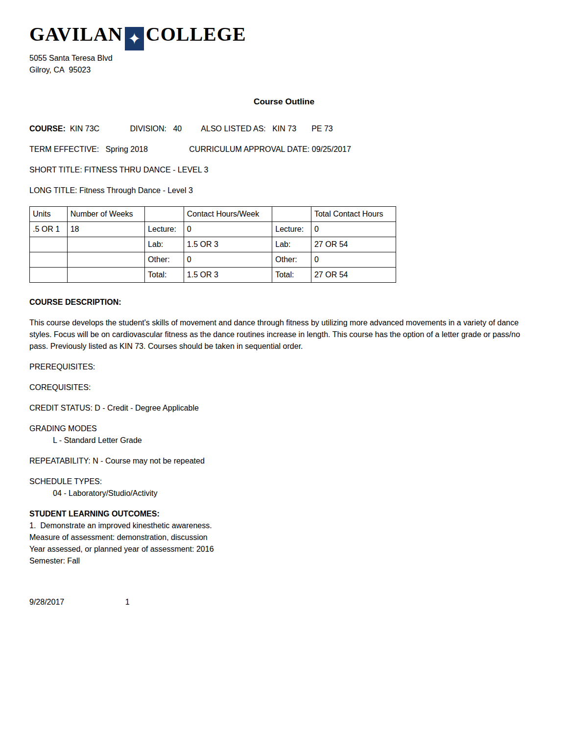GAVILAN✦COLLEGE
5055 Santa Teresa Blvd
Gilroy, CA 95023
Course Outline
COURSE: KIN 73C DIVISION: 40 ALSO LISTED AS: KIN 73 PE 73
TERM EFFECTIVE: Spring 2018 CURRICULUM APPROVAL DATE: 09/25/2017
SHORT TITLE: FITNESS THRU DANCE - LEVEL 3
LONG TITLE: Fitness Through Dance - Level 3
| Units | Number of Weeks | | Contact Hours/Week | | Total Contact Hours |
| .5 OR 1 | 18 | Lecture: | 0 | Lecture: | 0 |
| | | Lab: | 1.5 OR 3 | Lab: | 27 OR 54 |
| | | Other: | 0 | Other: | 0 |
| | | Total: | 1.5 OR 3 | Total: | 27 OR 54 |
COURSE DESCRIPTION:
This course develops the student's skills of movement and dance through fitness by utilizing more advanced movements in a variety of dance styles. Focus will be on cardiovascular fitness as the dance routines increase in length. This course has the option of a letter grade or pass/no pass. Previously listed as KIN 73. Courses should be taken in sequential order.
PREREQUISITES:
COREQUISITES:
CREDIT STATUS: D - Credit - Degree Applicable
GRADING MODES
L - Standard Letter Grade
REPEATABILITY: N - Course may not be repeated
SCHEDULE TYPES:
04 - Laboratory/Studio/Activity
STUDENT LEARNING OUTCOMES:
1. Demonstrate an improved kinesthetic awareness.
Measure of assessment: demonstration, discussion
Year assessed, or planned year of assessment: 2016
Semester: Fall
9/28/2017 1